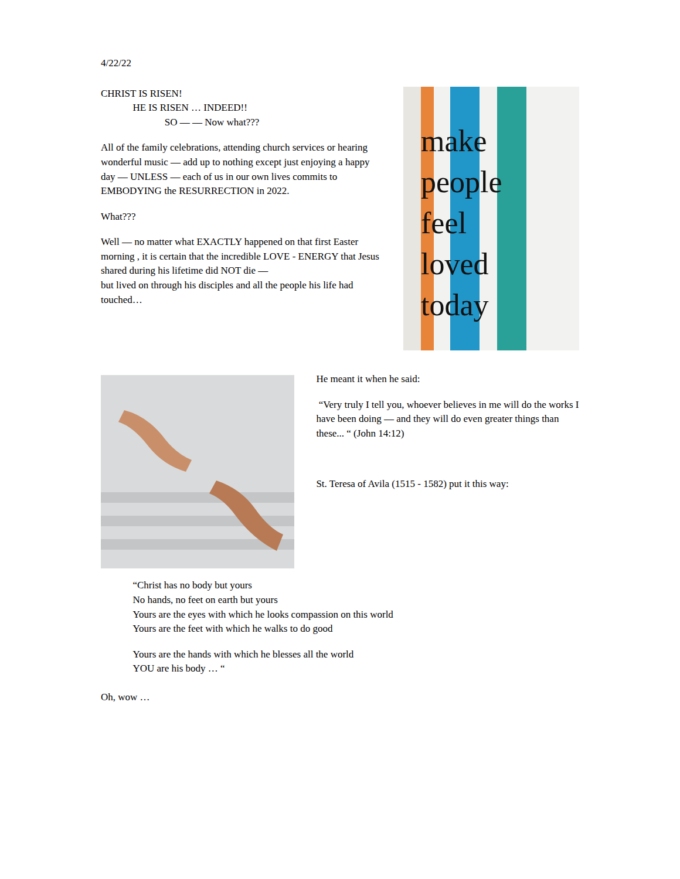4/22/22
CHRIST IS RISEN!
HE IS RISEN … INDEED!!
SO — — Now what???
All of the family celebrations, attending church services or hearing wonderful music — add up to nothing except just enjoying a happy day — UNLESS — each of us in our own lives commits to EMBODYING the RESURRECTION in 2022.
What???
Well — no matter what EXACTLY happened on that first Easter morning , it is certain that the incredible LOVE - ENERGY that Jesus shared during his lifetime did NOT die —
but lived on through his disciples and all the people his life had touched…
He meant it when he said:
“Very truly I tell you, whoever believes in me will do the works I have been doing — and they will do even greater things than these... “ (John 14:12)
St. Teresa of Avila (1515 - 1582) put it this way:
“Christ has no body but yours
No hands, no feet on earth but yours
Yours are the eyes with which he looks compassion on this world
Yours are the feet with which he walks to do good
Yours are the hands with which he blesses all the world
YOU are his body … “
Oh, wow …